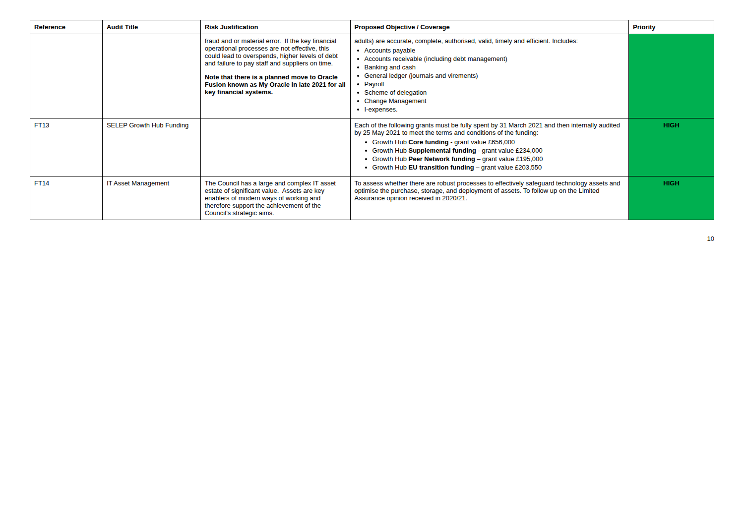| Reference | Audit Title | Risk Justification | Proposed Objective / Coverage | Priority |
| --- | --- | --- | --- | --- |
| | | fraud and or material error. If the key financial operational processes are not effective, this could lead to overspends, higher levels of debt and failure to pay staff and suppliers on time. Note that there is a planned move to Oracle Fusion known as My Oracle in late 2021 for all key financial systems. | adults) are accurate, complete, authorised, valid, timely and efficient. Includes: Accounts payable Accounts receivable (including debt management) Banking and cash General ledger (journals and virements) Payroll Scheme of delegation Change Management I-expenses. | |
| FT13 | SELEP Growth Hub Funding | | Each of the following grants must be fully spent by 31 March 2021 and then internally audited by 25 May 2021 to meet the terms and conditions of the funding: Growth Hub Core funding - grant value £656,000 Growth Hub Supplemental funding - grant value £234,000 Growth Hub Peer Network funding – grant value £195,000 Growth Hub EU transition funding – grant value £203,550 | HIGH |
| FT14 | IT Asset Management | The Council has a large and complex IT asset estate of significant value. Assets are key enablers of modern ways of working and therefore support the achievement of the Council’s strategic aims. | To assess whether there are robust processes to effectively safeguard technology assets and optimise the purchase, storage, and deployment of assets. To follow up on the Limited Assurance opinion received in 2020/21. | HIGH |
10